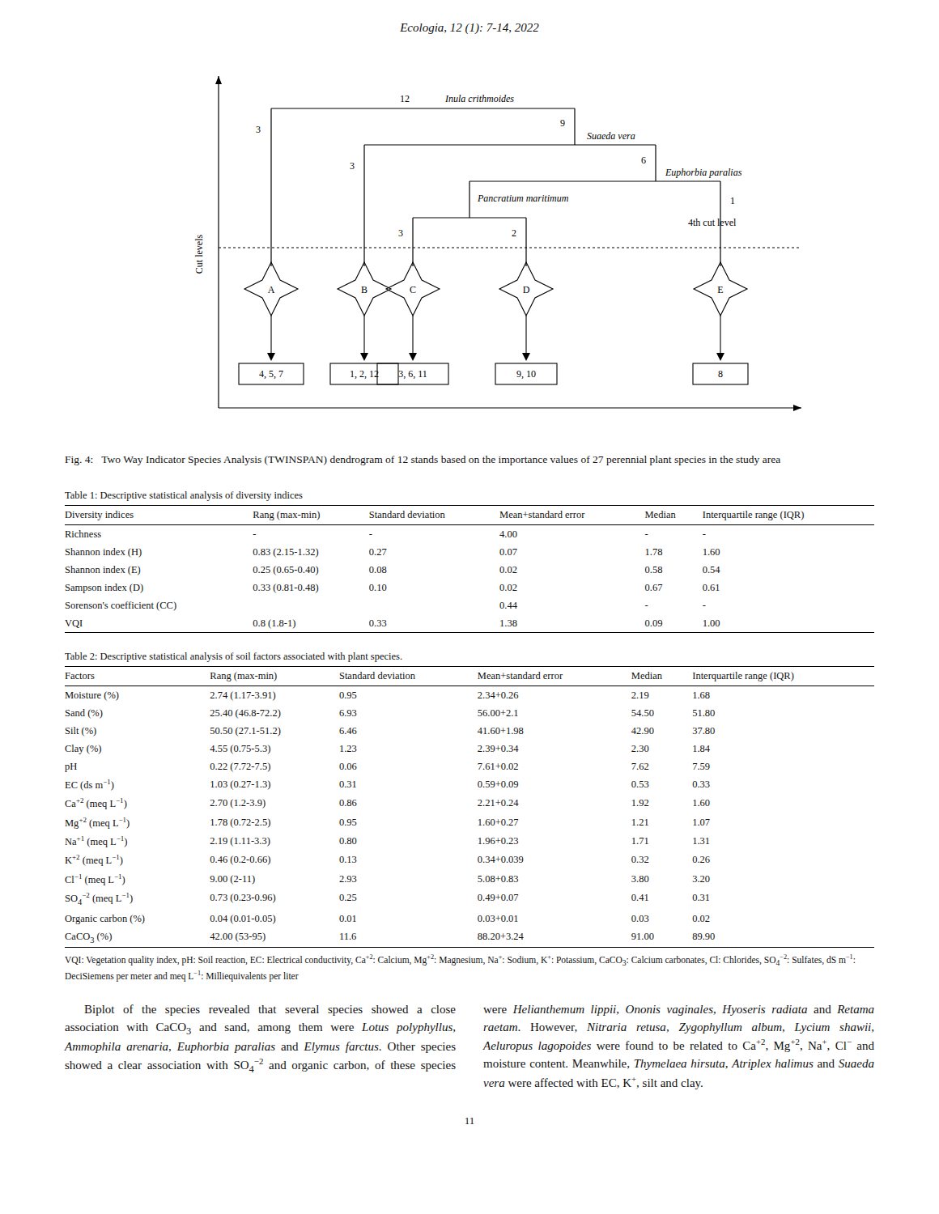Ecologia, 12 (1): 7-14, 2022
Cut levels 12 Inula crithmoides 3 9 Suaeda vera 3 6 Euphorbia paralias Pancratium maritimum 1 3 2 4th cut level A B C D E 4, 5, 7 1, 2, 12 3, 6, 11 9, 10 8
Fig. 4: Two Way Indicator Species Analysis (TWINSPAN) dendrogram of 12 stands based on the importance values of 27 perennial plant species in the study area
Table 1: Descriptive statistical analysis of diversity indices
| Diversity indices | Rang (max-min) | Standard deviation | Mean+standard error | Median | Interquartile range (IQR) |
| --- | --- | --- | --- | --- | --- |
| Richness | - | - | 4.00 | - | - |
| Shannon index (H) | 0.83 (2.15-1.32) | 0.27 | 0.07 | 1.78 | 1.60 |
| Shannon index (E) | 0.25 (0.65-0.40) | 0.08 | 0.02 | 0.58 | 0.54 |
| Sampson index (D) | 0.33 (0.81-0.48) | 0.10 | 0.02 | 0.67 | 0.61 |
| Sorenson's coefficient (CC) | | | 0.44 | - | - |
| VQI | 0.8 (1.8-1) | 0.33 | 1.38 | 0.09 | 1.00 |
Table 2: Descriptive statistical analysis of soil factors associated with plant species.
| Factors | Rang (max-min) | Standard deviation | Mean+standard error | Median | Interquartile range (IQR) |
| --- | --- | --- | --- | --- | --- |
| Moisture (%) | 2.74 (1.17-3.91) | 0.95 | 2.34+0.26 | 2.19 | 1.68 |
| Sand (%) | 25.40 (46.8-72.2) | 6.93 | 56.00+2.1 | 54.50 | 51.80 |
| Silt (%) | 50.50 (27.1-51.2) | 6.46 | 41.60+1.98 | 42.90 | 37.80 |
| Clay (%) | 4.55 (0.75-5.3) | 1.23 | 2.39+0.34 | 2.30 | 1.84 |
| pH | 0.22 (7.72-7.5) | 0.06 | 7.61+0.02 | 7.62 | 7.59 |
| EC (ds m −1 ) | 1.03 (0.27-1.3) | 0.31 | 0.59+0.09 | 0.53 | 0.33 |
| Ca +2 (meq L −1 ) | 2.70 (1.2-3.9) | 0.86 | 2.21+0.24 | 1.92 | 1.60 |
| Mg +2 (meq L −1 ) | 1.78 (0.72-2.5) | 0.95 | 1.60+0.27 | 1.21 | 1.07 |
| Na +1 (meq L −1 ) | 2.19 (1.11-3.3) | 0.80 | 1.96+0.23 | 1.71 | 1.31 |
| K +2 (meq L −1 ) | 0.46 (0.2-0.66) | 0.13 | 0.34+0.039 | 0.32 | 0.26 |
| Cl −1 (meq L −1 ) | 9.00 (2-11) | 2.93 | 5.08+0.83 | 3.80 | 3.20 |
| SO 4 −2 (meq L −1 ) | 0.73 (0.23-0.96) | 0.25 | 0.49+0.07 | 0.41 | 0.31 |
| Organic carbon (%) | 0.04 (0.01-0.05) | 0.01 | 0.03+0.01 | 0.03 | 0.02 |
| CaCO 3 (%) | 42.00 (53-95) | 11.6 | 88.20+3.24 | 91.00 | 89.90 |
VQI: Vegetation quality index, pH: Soil reaction, EC: Electrical conductivity, Ca+2: Calcium, Mg+2: Magnesium, Na+: Sodium, K+: Potassium, CaCO3: Calcium carbonates, Cl: Chlorides, SO4−2: Sulfates, dS m−1: DeciSiemens per meter and meq L−1: Milliequivalents per liter
Biplot of the species revealed that several species showed a close association with CaCO3 and sand, among them were Lotus polyphyllus, Ammophila arenaria, Euphorbia paralias and Elymus farctus. Other species showed a clear association with SO4−2 and organic carbon, of these species were Helianthemum lippii, Ononis vaginales, Hyoseris radiata and Retama raetam. However, Nitraria retusa, Zygophyllum album, Lycium shawii, Aeluropus lagopoides were found to be related to Ca+2, Mg+2, Na+, Cl− and moisture content. Meanwhile, Thymelaea hirsuta, Atriplex halimus and Suaeda vera were affected with EC, K+, silt and clay.
11